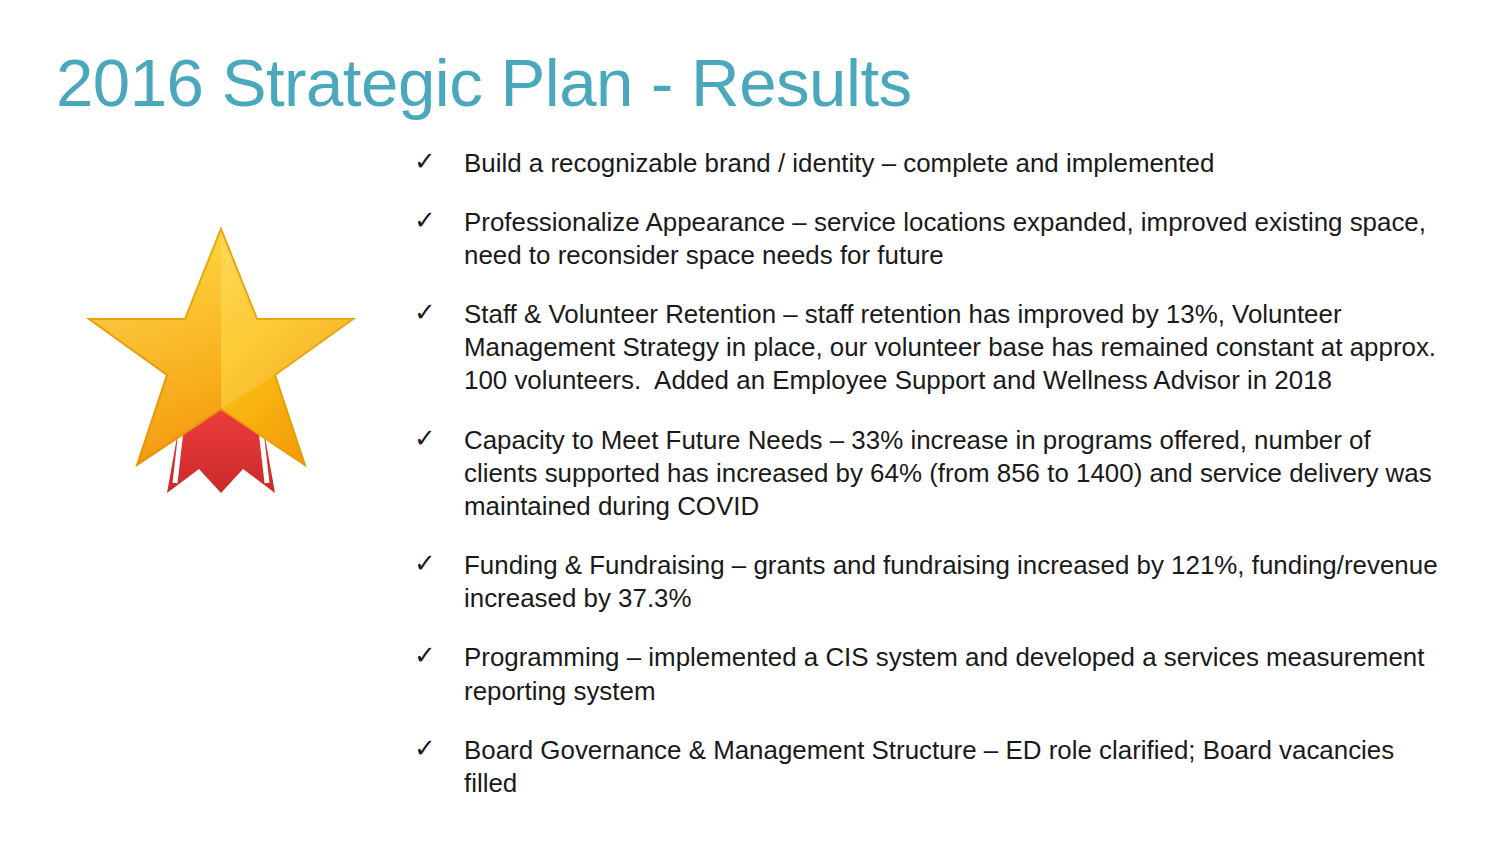2016 Strategic Plan - Results
Build a recognizable brand / identity – complete and implemented
Professionalize Appearance – service locations expanded, improved existing space, need to reconsider space needs for future
Staff & Volunteer Retention – staff retention has improved by 13%, Volunteer Management Strategy in place, our volunteer base has remained constant at approx. 100 volunteers. Added an Employee Support and Wellness Advisor in 2018
Capacity to Meet Future Needs – 33% increase in programs offered, number of clients supported has increased by 64% (from 856 to 1400) and service delivery was maintained during COVID
Funding & Fundraising – grants and fundraising increased by 121%, funding/revenue increased by 37.3%
Programming – implemented a CIS system and developed a services measurement reporting system
Board Governance & Management Structure – ED role clarified; Board vacancies filled